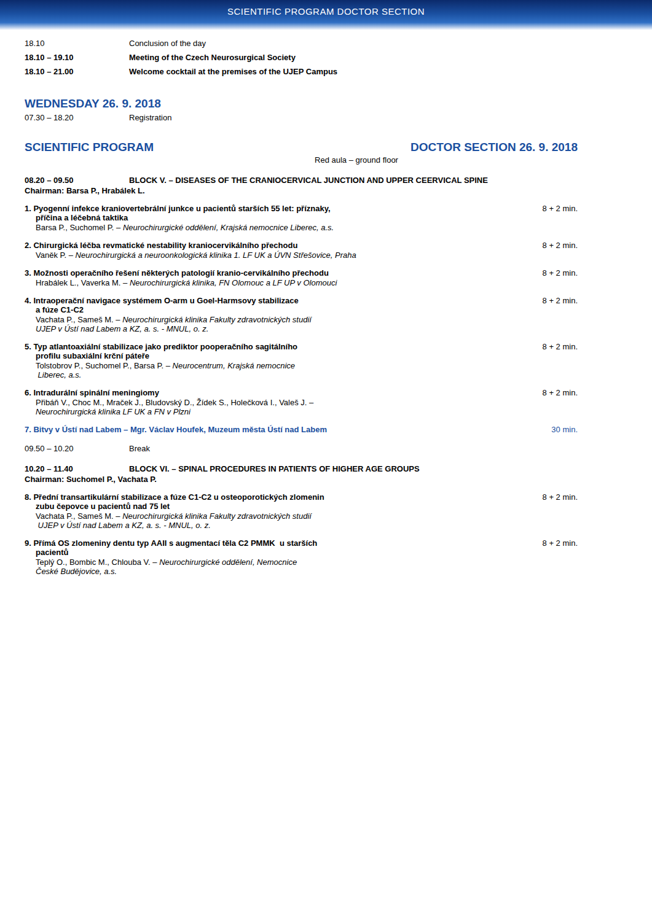SCIENTIFIC PROGRAM DOCTOR SECTION
| 18.10 | Conclusion of the day |
| 18.10 – 19.10 | Meeting of the Czech Neurosurgical Society |
| 18.10 – 21.00 | Welcome cocktail at the premises of the UJEP Campus |
WEDNESDAY 26. 9. 2018
| 07.30 – 18.20 | Registration |
SCIENTIFIC PROGRAM
DOCTOR SECTION 26. 9. 2018
Red aula – ground floor
08.20 – 09.50
BLOCK V. – DISEASES OF THE CRANIOCERVICAL JUNCTION AND UPPER CEERVICAL SPINE
Chairman: Barsa P., Hrabálek L.
1. Pyogenní infekce kraniovertebrální junkce u pacientů starších 55 let: příznaky,
příčina a léčebná taktika
Barsa P., Suchomel P. – Neurochirurgické oddělení, Krajská nemocnice Liberec, a.s.
8 + 2 min.
2. Chirurgická léčba revmatické nestability kraniocervikálního přechodu
Vaněk P. – Neurochirurgická a neuroonkologická klinika 1. LF UK a ÚVN Střešovice, Praha
8 + 2 min.
3. Možnosti operačního řešení některých patologií kranio-cervikálního přechodu
Hrabálek L., Vaverka M. – Neurochirurgická klinika, FN Olomouc a LF UP v Olomouci
8 + 2 min.
4. Intraoperační navigace systémem O-arm u Goel-Harmsovy stabilizace
a fúze C1-C2
Vachata P., Sameš M. – Neurochirurgická klinika Fakulty zdravotnických studií
UJEP v Ústí nad Labem a KZ, a. s. - MNUL, o. z.
8 + 2 min.
5. Typ atlantoaxiální stabilizace jako prediktor pooperačního sagitálního
profilu subaxiální krční páteře
Tolstobrov P., Suchomel P., Barsa P. – Neurocentrum, Krajská nemocnice
Liberec, a.s.
8 + 2 min.
6. Intradurální spinální meningiomy
Přibáň V., Choc M., Mraček J., Bludovský D., Žídek S., Holečková I., Valeš J. –
Neurochirurgická klinika LF UK a FN v Plzni
8 + 2 min.
7. Bitvy v Ústí nad Labem – Mgr. Václav Houfek, Muzeum města Ústí nad Labem
30 min.
09.50 – 10.20
Break
10.20 – 11.40
BLOCK VI. – SPINAL PROCEDURES IN PATIENTS OF HIGHER AGE GROUPS
Chairman: Suchomel P., Vachata P.
8. Přední transartikulární stabilizace a fúze C1-C2 u osteoporotických zlomenin
zubu čepovce u pacientů nad 75 let
Vachata P., Sameš M. – Neurochirurgická klinika Fakulty zdravotnických studií
UJEP v Ústí nad Labem a KZ, a. s. - MNUL, o. z.
8 + 2 min.
9. Přímá OS zlomeniny dentu typ AAII s augmentací těla C2 PMMK u starších
pacientů
Teplý O., Bombic M., Chlouba V. – Neurochirurgické oddělení, Nemocnice
České Budějovice, a.s.
8 + 2 min.